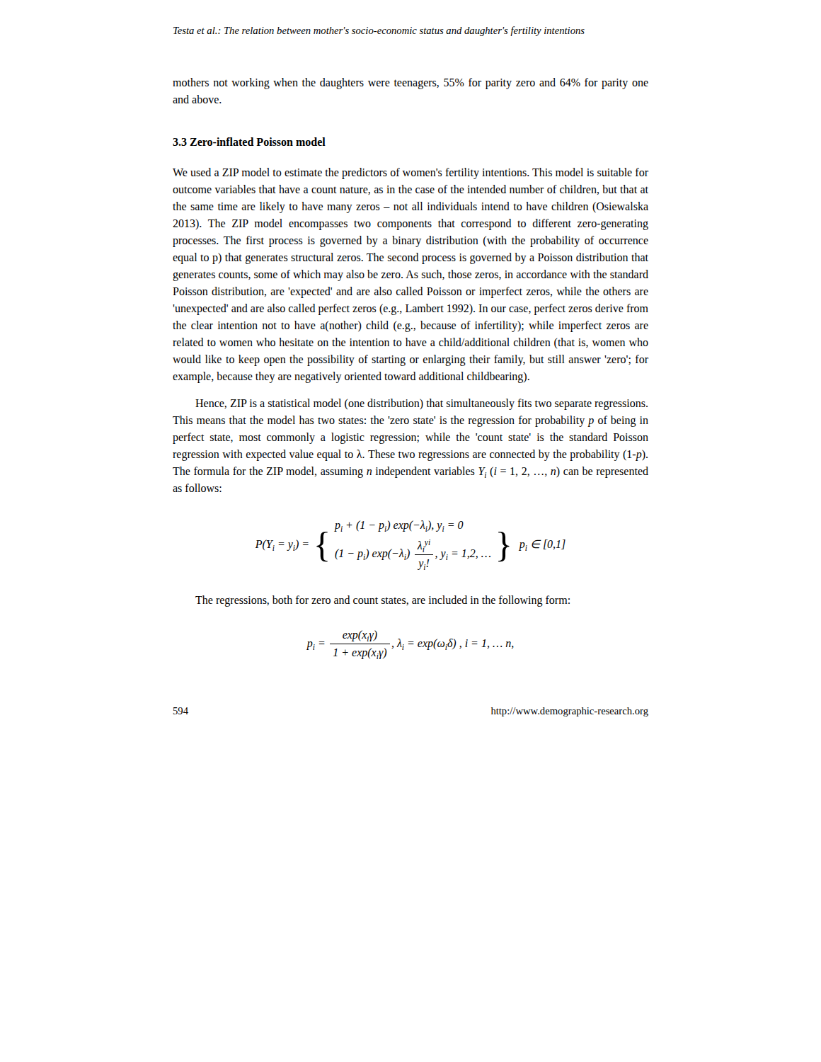Testa et al.: The relation between mother's socio-economic status and daughter's fertility intentions
mothers not working when the daughters were teenagers, 55% for parity zero and 64% for parity one and above.
3.3 Zero-inflated Poisson model
We used a ZIP model to estimate the predictors of women's fertility intentions. This model is suitable for outcome variables that have a count nature, as in the case of the intended number of children, but that at the same time are likely to have many zeros – not all individuals intend to have children (Osiewalska 2013). The ZIP model encompasses two components that correspond to different zero-generating processes. The first process is governed by a binary distribution (with the probability of occurrence equal to p) that generates structural zeros. The second process is governed by a Poisson distribution that generates counts, some of which may also be zero. As such, those zeros, in accordance with the standard Poisson distribution, are 'expected' and are also called Poisson or imperfect zeros, while the others are 'unexpected' and are also called perfect zeros (e.g., Lambert 1992). In our case, perfect zeros derive from the clear intention not to have a(nother) child (e.g., because of infertility); while imperfect zeros are related to women who hesitate on the intention to have a child/additional children (that is, women who would like to keep open the possibility of starting or enlarging their family, but still answer 'zero'; for example, because they are negatively oriented toward additional childbearing).
Hence, ZIP is a statistical model (one distribution) that simultaneously fits two separate regressions. This means that the model has two states: the 'zero state' is the regression for probability p of being in perfect state, most commonly a logistic regression; while the 'count state' is the standard Poisson regression with expected value equal to λ. These two regressions are connected by the probability (1-p). The formula for the ZIP model, assuming n independent variables Yi (i = 1, 2, …, n) can be represented as follows:
P(Yi = yi) = {
pi + (1 − pi) exp(−λi), yi = 0
(1 − pi) exp(−λi) λiyi yi!, yi = 1,2, …
} pi ∈ [0,1]
The regressions, both for zero and count states, are included in the following form:
pi = exp(xiγ) 1 + exp(xiγ), λi = exp(ωiδ) , i = 1, … n,
594 http://www.demographic-research.org